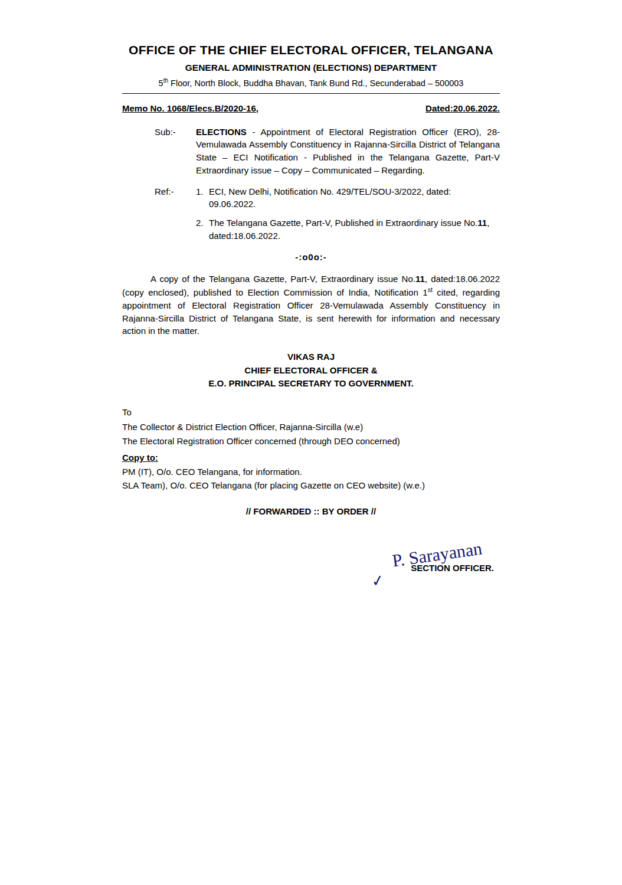OFFICE OF THE CHIEF ELECTORAL OFFICER, TELANGANA
GENERAL ADMINISTRATION (ELECTIONS) DEPARTMENT
5th Floor, North Block, Buddha Bhavan, Tank Bund Rd., Secunderabad – 500003
Memo No. 1068/Elecs.B/2020-16, Dated:20.06.2022.
Sub:-
ELECTIONS - Appointment of Electoral Registration Officer (ERO), 28-Vemulawada Assembly Constituency in Rajanna-Sircilla District of Telangana State – ECI Notification - Published in the Telangana Gazette, Part-V Extraordinary issue – Copy – Communicated – Regarding.
Ref:-
1. ECI, New Delhi, Notification No. 429/TEL/SOU-3/2022, dated: 09.06.2022.
2. The Telangana Gazette, Part-V, Published in Extraordinary issue No.11, dated:18.06.2022.
-:o0o:-
A copy of the Telangana Gazette, Part-V, Extraordinary issue No.11, dated:18.06.2022 (copy enclosed), published to Election Commission of India, Notification 1st cited, regarding appointment of Electoral Registration Officer 28-Vemulawada Assembly Constituency in Rajanna-Sircilla District of Telangana State, is sent herewith for information and necessary action in the matter.
VIKAS RAJ
CHIEF ELECTORAL OFFICER &
E.O. PRINCIPAL SECRETARY TO GOVERNMENT.
To
The Collector & District Election Officer, Rajanna-Sircilla (w.e)
The Electoral Registration Officer concerned (through DEO concerned)
Copy to:
PM (IT), O/o. CEO Telangana, for information.
SLA Team), O/o. CEO Telangana (for placing Gazette on CEO website) (w.e.)
// FORWARDED :: BY ORDER //
P. Sarayanan ✓ SECTION OFFICER.